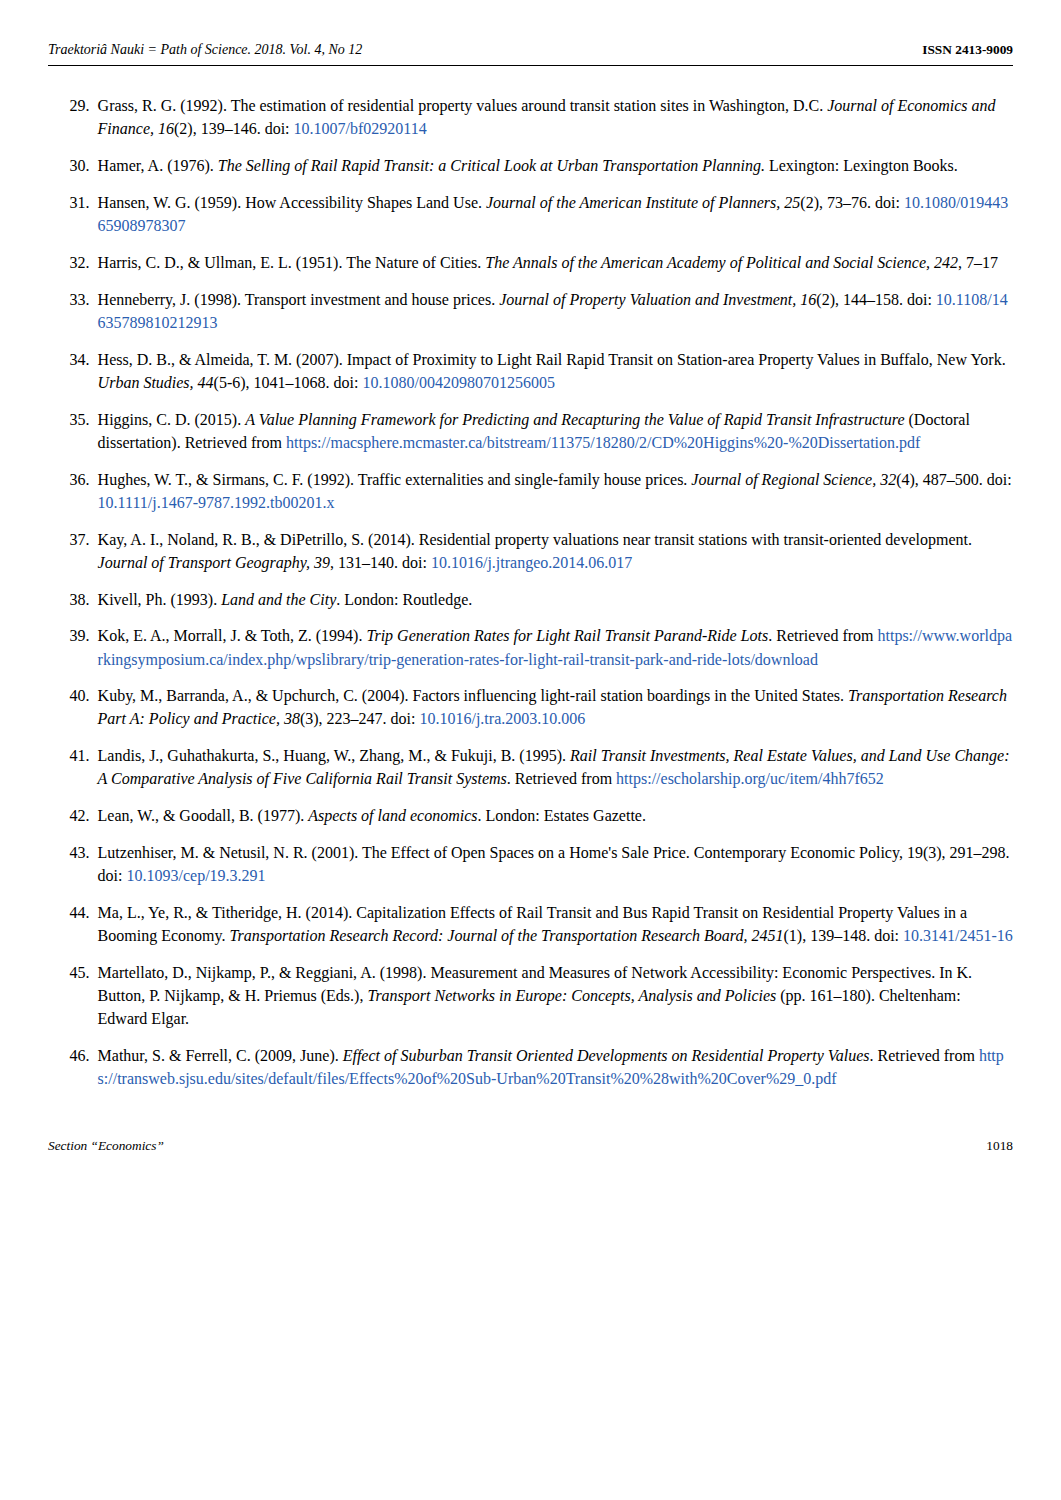Traektoriâ Nauki = Path of Science. 2018. Vol. 4, No 12 ISSN 2413-9009
Grass, R. G. (1992). The estimation of residential property values around transit station sites in Washington, D.C. Journal of Economics and Finance, 16(2), 139–146. doi: 10.1007/bf02920114
Hamer, A. (1976). The Selling of Rail Rapid Transit: a Critical Look at Urban Transportation Planning. Lexington: Lexington Books.
Hansen, W. G. (1959). How Accessibility Shapes Land Use. Journal of the American Institute of Planners, 25(2), 73–76. doi: 10.1080/01944365908978307
Harris, C. D., & Ullman, E. L. (1951). The Nature of Cities. The Annals of the American Academy of Political and Social Science, 242, 7–17
Henneberry, J. (1998). Transport investment and house prices. Journal of Property Valuation and Investment, 16(2), 144–158. doi: 10.1108/14635789810212913
Hess, D. B., & Almeida, T. M. (2007). Impact of Proximity to Light Rail Rapid Transit on Station-area Property Values in Buffalo, New York. Urban Studies, 44(5-6), 1041–1068. doi: 10.1080/00420980701256005
Higgins, C. D. (2015). A Value Planning Framework for Predicting and Recapturing the Value of Rapid Transit Infrastructure (Doctoral dissertation). Retrieved from https://macsphere.mcmaster.ca/bitstream/11375/18280/2/CD%20Higgins%20-%20Dissertation.pdf
Hughes, W. T., & Sirmans, C. F. (1992). Traffic externalities and single-family house prices. Journal of Regional Science, 32(4), 487–500. doi: 10.1111/j.1467-9787.1992.tb00201.x
Kay, A. I., Noland, R. B., & DiPetrillo, S. (2014). Residential property valuations near transit stations with transit-oriented development. Journal of Transport Geography, 39, 131–140. doi: 10.1016/j.jtrangeo.2014.06.017
Kivell, Ph. (1993). Land and the City. London: Routledge.
Kok, E. A., Morrall, J. & Toth, Z. (1994). Trip Generation Rates for Light Rail Transit Parand-Ride Lots. Retrieved from https://www.worldparkingsymposium.ca/index.php/wpslibrary/trip-generation-rates-for-light-rail-transit-park-and-ride-lots/download
Kuby, M., Barranda, A., & Upchurch, C. (2004). Factors influencing light-rail station boardings in the United States. Transportation Research Part A: Policy and Practice, 38(3), 223–247. doi: 10.1016/j.tra.2003.10.006
Landis, J., Guhathakurta, S., Huang, W., Zhang, M., & Fukuji, B. (1995). Rail Transit Investments, Real Estate Values, and Land Use Change: A Comparative Analysis of Five California Rail Transit Systems. Retrieved from https://escholarship.org/uc/item/4hh7f652
Lean, W., & Goodall, B. (1977). Aspects of land economics. London: Estates Gazette.
Lutzenhiser, M. & Netusil, N. R. (2001). The Effect of Open Spaces on a Home's Sale Price. Contemporary Economic Policy, 19(3), 291–298. doi: 10.1093/cep/19.3.291
Ma, L., Ye, R., & Titheridge, H. (2014). Capitalization Effects of Rail Transit and Bus Rapid Transit on Residential Property Values in a Booming Economy. Transportation Research Record: Journal of the Transportation Research Board, 2451(1), 139–148. doi: 10.3141/2451-16
Martellato, D., Nijkamp, P., & Reggiani, A. (1998). Measurement and Measures of Network Accessibility: Economic Perspectives. In K. Button, P. Nijkamp, & H. Priemus (Eds.), Transport Networks in Europe: Concepts, Analysis and Policies (pp. 161–180). Cheltenham: Edward Elgar.
Mathur, S. & Ferrell, C. (2009, June). Effect of Suburban Transit Oriented Developments on Residential Property Values. Retrieved from https://transweb.sjsu.edu/sites/default/files/Effects%20of%20Sub-Urban%20Transit%20%28with%20Cover%29_0.pdf
Section “Economics” 1018